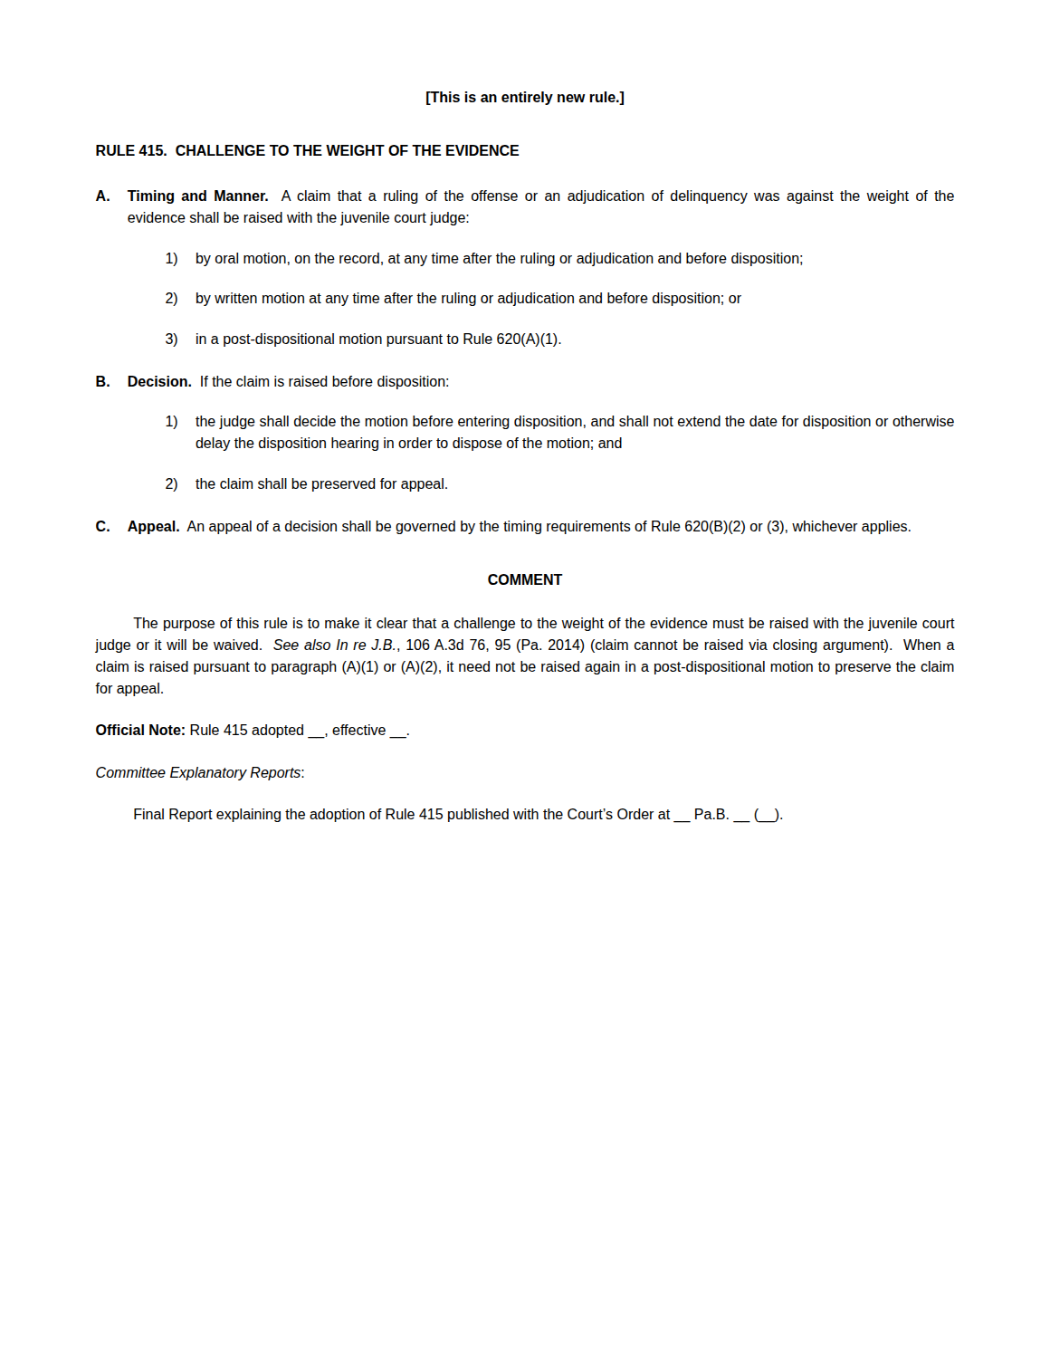[This is an entirely new rule.]
RULE 415. CHALLENGE TO THE WEIGHT OF THE EVIDENCE
A.
Timing and Manner. A claim that a ruling of the offense or an adjudication of delinquency was against the weight of the evidence shall be raised with the juvenile court judge:
1) by oral motion, on the record, at any time after the ruling or adjudication and before disposition;
2) by written motion at any time after the ruling or adjudication and before disposition; or
3) in a post-dispositional motion pursuant to Rule 620(A)(1).
B.
Decision. If the claim is raised before disposition:
1) the judge shall decide the motion before entering disposition, and shall not extend the date for disposition or otherwise delay the disposition hearing in order to dispose of the motion; and
2) the claim shall be preserved for appeal.
C.
Appeal. An appeal of a decision shall be governed by the timing requirements of Rule 620(B)(2) or (3), whichever applies.
COMMENT
The purpose of this rule is to make it clear that a challenge to the weight of the evidence must be raised with the juvenile court judge or it will be waived. See also In re J.B., 106 A.3d 76, 95 (Pa. 2014) (claim cannot be raised via closing argument). When a claim is raised pursuant to paragraph (A)(1) or (A)(2), it need not be raised again in a post-dispositional motion to preserve the claim for appeal.
Official Note: Rule 415 adopted __, effective __.
Committee Explanatory Reports:
Final Report explaining the adoption of Rule 415 published with the Court’s Order at __ Pa.B. __ (__).